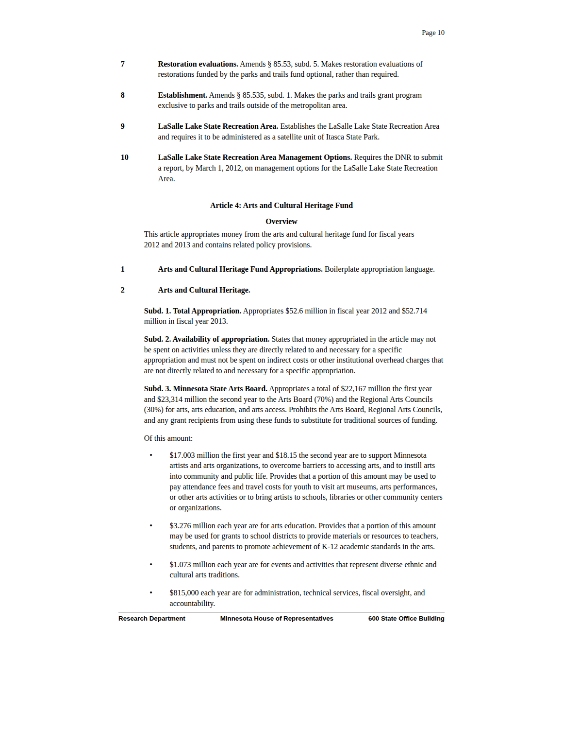Page 10
7
Restoration evaluations. Amends § 85.53, subd. 5. Makes restoration evaluations of restorations funded by the parks and trails fund optional, rather than required.
8
Establishment. Amends § 85.535, subd. 1. Makes the parks and trails grant program exclusive to parks and trails outside of the metropolitan area.
9
LaSalle Lake State Recreation Area. Establishes the LaSalle Lake State Recreation Area and requires it to be administered as a satellite unit of Itasca State Park.
10
LaSalle Lake State Recreation Area Management Options. Requires the DNR to submit a report, by March 1, 2012, on management options for the LaSalle Lake State Recreation Area.
Article 4: Arts and Cultural Heritage Fund
Overview
This article appropriates money from the arts and cultural heritage fund for fiscal years 2012 and 2013 and contains related policy provisions.
1
Arts and Cultural Heritage Fund Appropriations. Boilerplate appropriation language.
2
Arts and Cultural Heritage.
Subd. 1. Total Appropriation. Appropriates $52.6 million in fiscal year 2012 and $52.714 million in fiscal year 2013.
Subd. 2. Availability of appropriation. States that money appropriated in the article may not be spent on activities unless they are directly related to and necessary for a specific appropriation and must not be spent on indirect costs or other institutional overhead charges that are not directly related to and necessary for a specific appropriation.
Subd. 3. Minnesota State Arts Board. Appropriates a total of $22,167 million the first year and $23,314 million the second year to the Arts Board (70%) and the Regional Arts Councils (30%) for arts, arts education, and arts access. Prohibits the Arts Board, Regional Arts Councils, and any grant recipients from using these funds to substitute for traditional sources of funding.
Of this amount:
$17.003 million the first year and $18.15 the second year are to support Minnesota artists and arts organizations, to overcome barriers to accessing arts, and to instill arts into community and public life. Provides that a portion of this amount may be used to pay attendance fees and travel costs for youth to visit art museums, arts performances, or other arts activities or to bring artists to schools, libraries or other community centers or organizations.
$3.276 million each year are for arts education. Provides that a portion of this amount may be used for grants to school districts to provide materials or resources to teachers, students, and parents to promote achievement of K-12 academic standards in the arts.
$1.073 million each year are for events and activities that represent diverse ethnic and cultural arts traditions.
$815,000 each year are for administration, technical services, fiscal oversight, and accountability.
Research Department
Minnesota House of Representatives
600 State Office Building